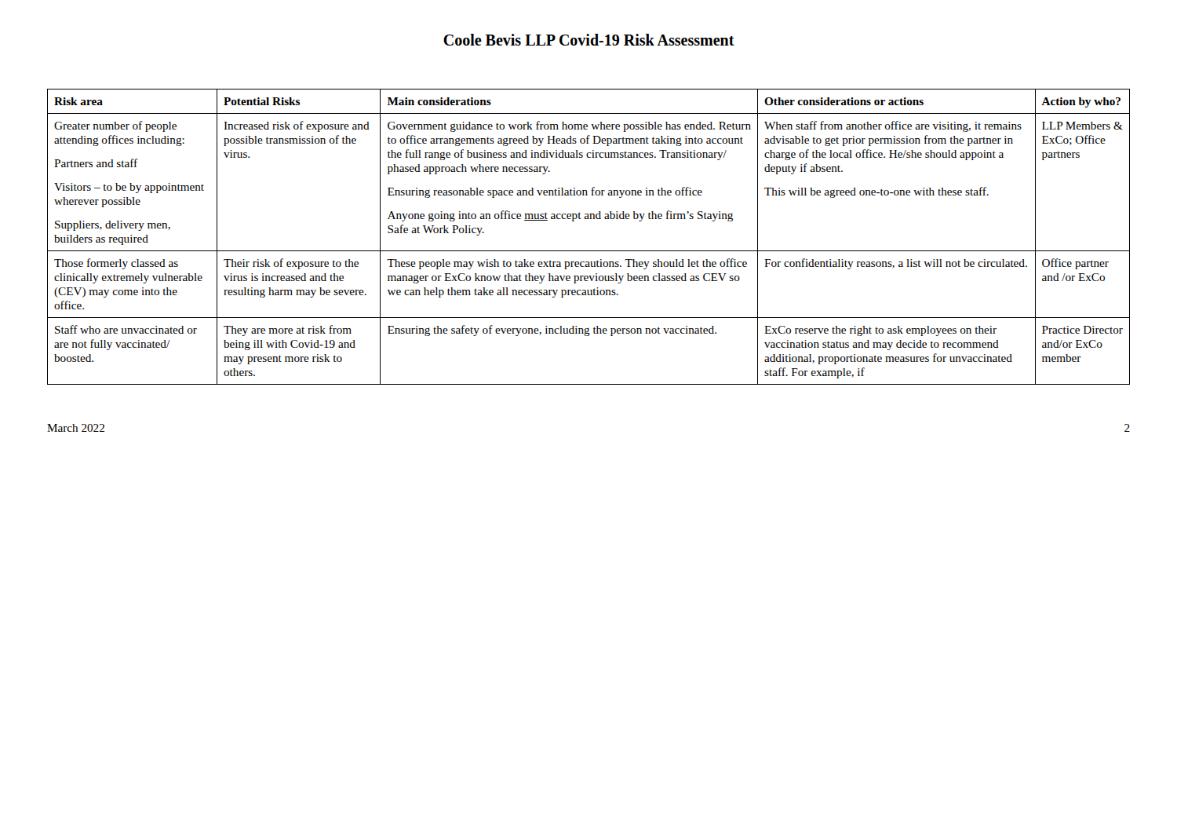Coole Bevis LLP Covid-19 Risk Assessment
| Risk area | Potential Risks | Main considerations | Other considerations or actions | Action by who? |
| --- | --- | --- | --- | --- |
| Greater number of people attending offices including: Partners and staff Visitors – to be by appointment wherever possible Suppliers, delivery men, builders as required | Increased risk of exposure and possible transmission of the virus. | Government guidance to work from home where possible has ended. Return to office arrangements agreed by Heads of Department taking into account the full range of business and individuals circumstances. Transitionary/ phased approach where necessary. Ensuring reasonable space and ventilation for anyone in the office Anyone going into an office must accept and abide by the firm’s Staying Safe at Work Policy. | When staff from another office are visiting, it remains advisable to get prior permission from the partner in charge of the local office. He/she should appoint a deputy if absent. This will be agreed one-to-one with these staff. | LLP Members & ExCo; Office partners |
| Those formerly classed as clinically extremely vulnerable (CEV) may come into the office. | Their risk of exposure to the virus is increased and the resulting harm may be severe. | These people may wish to take extra precautions. They should let the office manager or ExCo know that they have previously been classed as CEV so we can help them take all necessary precautions. | For confidentiality reasons, a list will not be circulated. | Office partner and /or ExCo |
| Staff who are unvaccinated or are not fully vaccinated/ boosted. | They are more at risk from being ill with Covid-19 and may present more risk to others. | Ensuring the safety of everyone, including the person not vaccinated. | ExCo reserve the right to ask employees on their vaccination status and may decide to recommend additional, proportionate measures for unvaccinated staff. For example, if | Practice Director and/or ExCo member |
March 2022
2